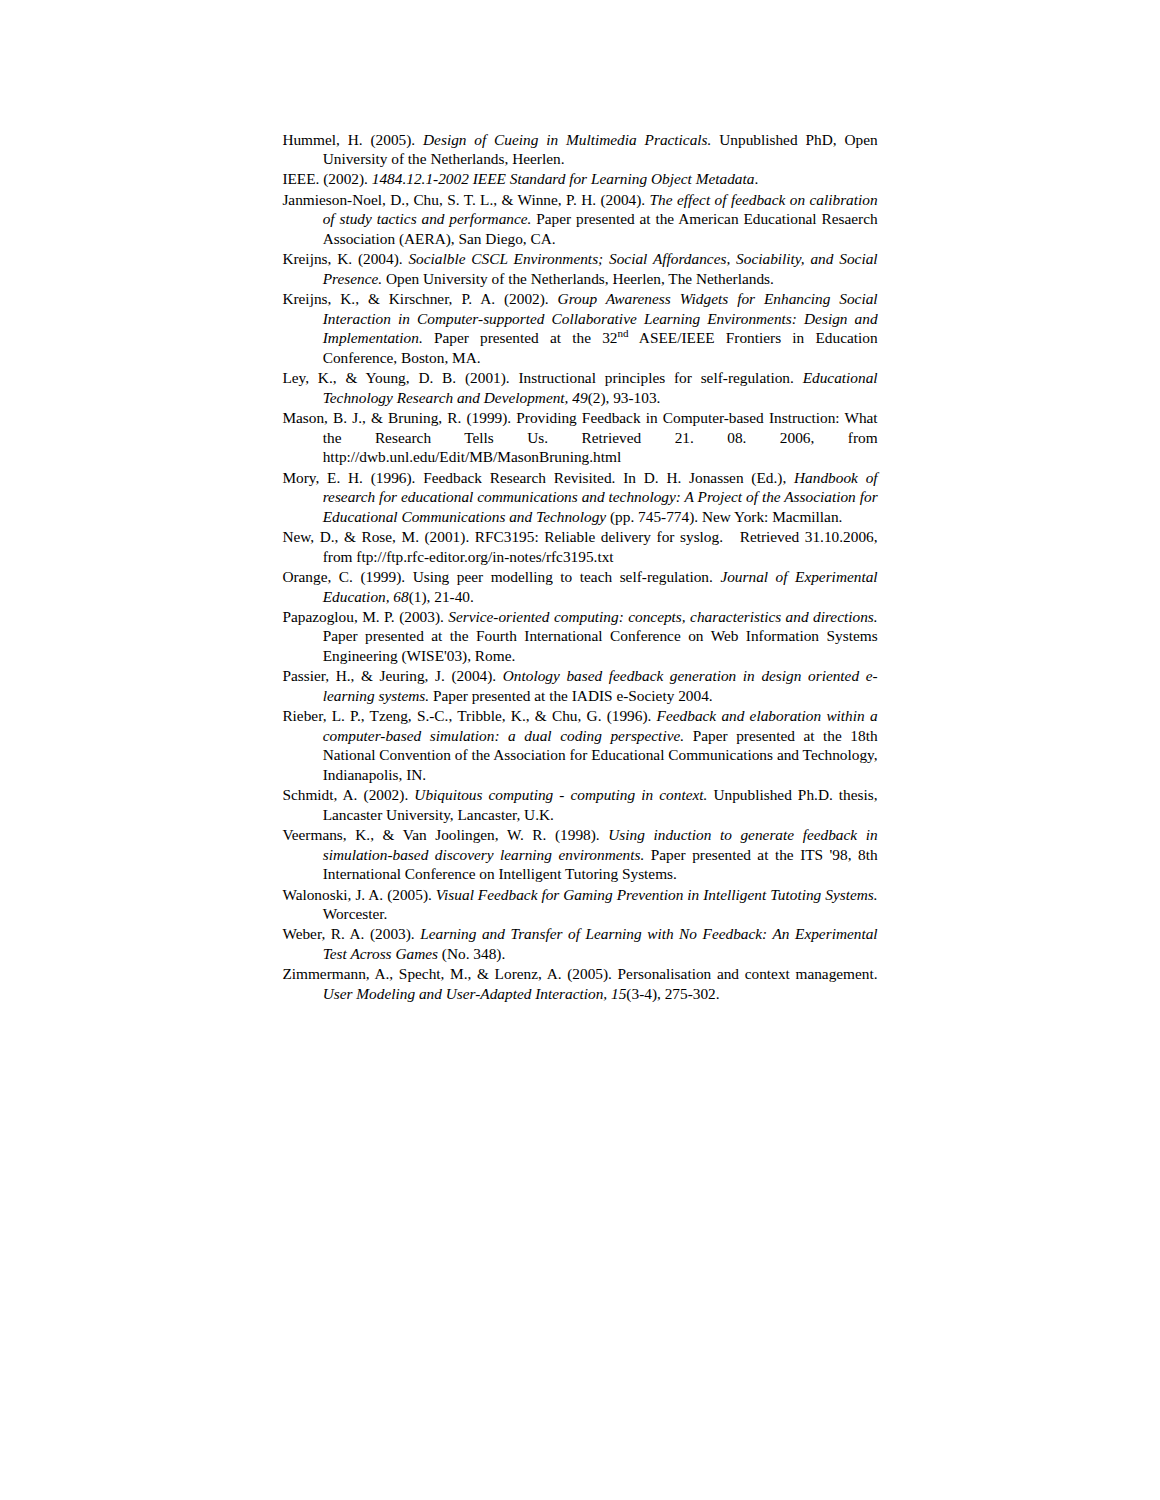Hummel, H. (2005). Design of Cueing in Multimedia Practicals. Unpublished PhD, Open University of the Netherlands, Heerlen.
IEEE. (2002). 1484.12.1-2002 IEEE Standard for Learning Object Metadata.
Janmieson-Noel, D., Chu, S. T. L., & Winne, P. H. (2004). The effect of feedback on calibration of study tactics and performance. Paper presented at the American Educational Resaerch Association (AERA), San Diego, CA.
Kreijns, K. (2004). Socialble CSCL Environments; Social Affordances, Sociability, and Social Presence. Open University of the Netherlands, Heerlen, The Netherlands.
Kreijns, K., & Kirschner, P. A. (2002). Group Awareness Widgets for Enhancing Social Interaction in Computer-supported Collaborative Learning Environments: Design and Implementation. Paper presented at the 32nd ASEE/IEEE Frontiers in Education Conference, Boston, MA.
Ley, K., & Young, D. B. (2001). Instructional principles for self-regulation. Educational Technology Research and Development, 49(2), 93-103.
Mason, B. J., & Bruning, R. (1999). Providing Feedback in Computer-based Instruction: What the Research Tells Us. Retrieved 21. 08. 2006, from http://dwb.unl.edu/Edit/MB/MasonBruning.html
Mory, E. H. (1996). Feedback Research Revisited. In D. H. Jonassen (Ed.), Handbook of research for educational communications and technology: A Project of the Association for Educational Communications and Technology (pp. 745-774). New York: Macmillan.
New, D., & Rose, M. (2001). RFC3195: Reliable delivery for syslog. Retrieved 31.10.2006, from ftp://ftp.rfc-editor.org/in-notes/rfc3195.txt
Orange, C. (1999). Using peer modelling to teach self-regulation. Journal of Experimental Education, 68(1), 21-40.
Papazoglou, M. P. (2003). Service-oriented computing: concepts, characteristics and directions. Paper presented at the Fourth International Conference on Web Information Systems Engineering (WISE'03), Rome.
Passier, H., & Jeuring, J. (2004). Ontology based feedback generation in design oriented e-learning systems. Paper presented at the IADIS e-Society 2004.
Rieber, L. P., Tzeng, S.-C., Tribble, K., & Chu, G. (1996). Feedback and elaboration within a computer-based simulation: a dual coding perspective. Paper presented at the 18th National Convention of the Association for Educational Communications and Technology, Indianapolis, IN.
Schmidt, A. (2002). Ubiquitous computing - computing in context. Unpublished Ph.D. thesis, Lancaster University, Lancaster, U.K.
Veermans, K., & Van Joolingen, W. R. (1998). Using induction to generate feedback in simulation-based discovery learning environments. Paper presented at the ITS '98, 8th International Conference on Intelligent Tutoring Systems.
Walonoski, J. A. (2005). Visual Feedback for Gaming Prevention in Intelligent Tutoting Systems. Worcester.
Weber, R. A. (2003). Learning and Transfer of Learning with No Feedback: An Experimental Test Across Games (No. 348).
Zimmermann, A., Specht, M., & Lorenz, A. (2005). Personalisation and context management. User Modeling and User-Adapted Interaction, 15(3-4), 275-302.